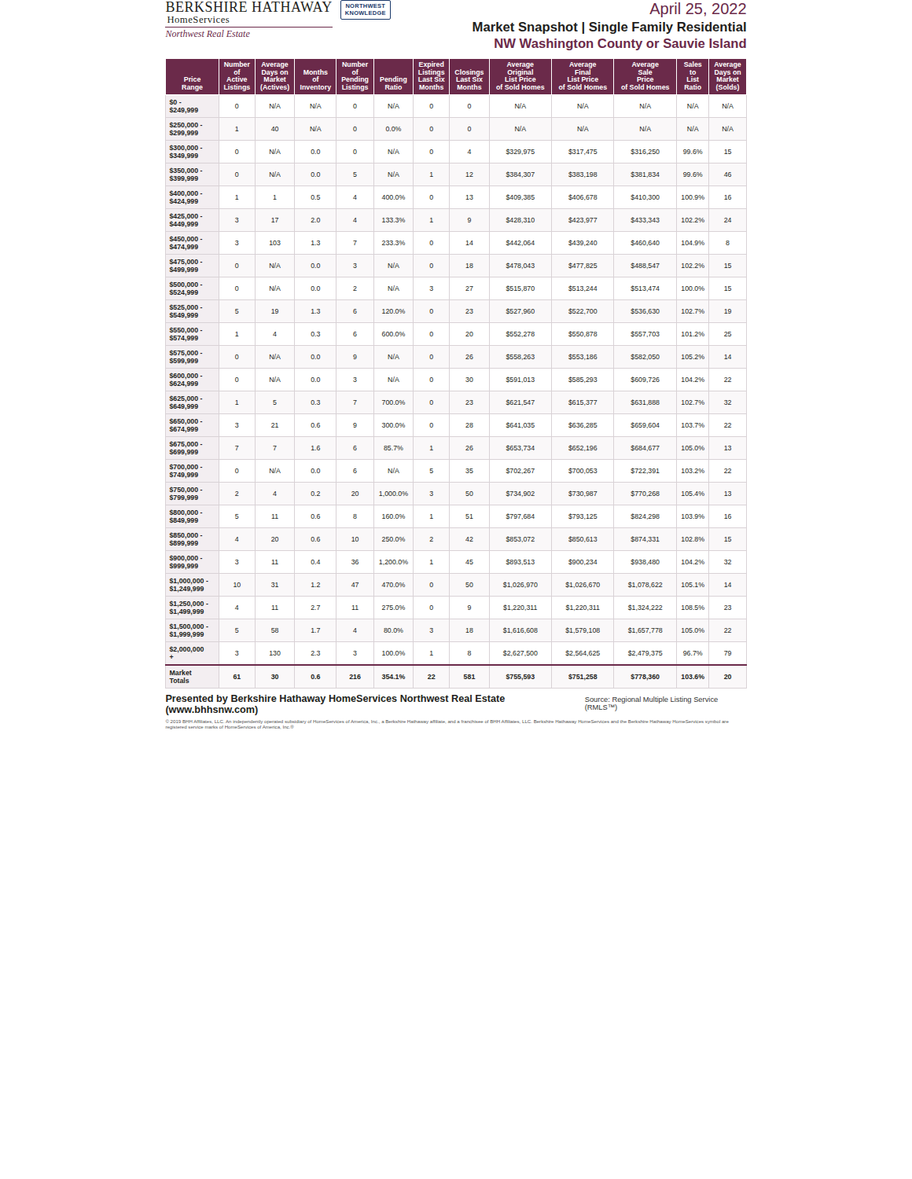BERKSHIRE HATHAWAY
HomeServices
Northwest Real Estate
NORTHWEST KNOWLEDGE
April 25, 2022
Market Snapshot | Single Family Residential
NW Washington County or Sauvie Island
| Price Range | Number of Active Listings | Average Days on Market (Actives) | Months of Inventory | Number of Pending Listings | Pending Ratio | Expired Listings Last Six Months | Closings Last Six Months | Average Original List Price of Sold Homes | Average Final List Price of Sold Homes | Average Sale Price of Sold Homes | Sales to List Ratio | Average Days on Market (Solds) |
| --- | --- | --- | --- | --- | --- | --- | --- | --- | --- | --- | --- | --- |
| $0 - $249,999 | 0 | N/A | N/A | 0 | N/A | 0 | 0 | N/A | N/A | N/A | N/A | N/A |
| $250,000 - $299,999 | 1 | 40 | N/A | 0 | 0.0% | 0 | 0 | N/A | N/A | N/A | N/A | N/A |
| $300,000 - $349,999 | 0 | N/A | 0.0 | 0 | N/A | 0 | 4 | $329,975 | $317,475 | $316,250 | 99.6% | 15 |
| $350,000 - $399,999 | 0 | N/A | 0.0 | 5 | N/A | 1 | 12 | $384,307 | $383,198 | $381,834 | 99.6% | 46 |
| $400,000 - $424,999 | 1 | 1 | 0.5 | 4 | 400.0% | 0 | 13 | $409,385 | $406,678 | $410,300 | 100.9% | 16 |
| $425,000 - $449,999 | 3 | 17 | 2.0 | 4 | 133.3% | 1 | 9 | $428,310 | $423,977 | $433,343 | 102.2% | 24 |
| $450,000 - $474,999 | 3 | 103 | 1.3 | 7 | 233.3% | 0 | 14 | $442,064 | $439,240 | $460,640 | 104.9% | 8 |
| $475,000 - $499,999 | 0 | N/A | 0.0 | 3 | N/A | 0 | 18 | $478,043 | $477,825 | $488,547 | 102.2% | 15 |
| $500,000 - $524,999 | 0 | N/A | 0.0 | 2 | N/A | 3 | 27 | $515,870 | $513,244 | $513,474 | 100.0% | 15 |
| $525,000 - $549,999 | 5 | 19 | 1.3 | 6 | 120.0% | 0 | 23 | $527,960 | $522,700 | $536,630 | 102.7% | 19 |
| $550,000 - $574,999 | 1 | 4 | 0.3 | 6 | 600.0% | 0 | 20 | $552,278 | $550,878 | $557,703 | 101.2% | 25 |
| $575,000 - $599,999 | 0 | N/A | 0.0 | 9 | N/A | 0 | 26 | $558,263 | $553,186 | $582,050 | 105.2% | 14 |
| $600,000 - $624,999 | 0 | N/A | 0.0 | 3 | N/A | 0 | 30 | $591,013 | $585,293 | $609,726 | 104.2% | 22 |
| $625,000 - $649,999 | 1 | 5 | 0.3 | 7 | 700.0% | 0 | 23 | $621,547 | $615,377 | $631,888 | 102.7% | 32 |
| $650,000 - $674,999 | 3 | 21 | 0.6 | 9 | 300.0% | 0 | 28 | $641,035 | $636,285 | $659,604 | 103.7% | 22 |
| $675,000 - $699,999 | 7 | 7 | 1.6 | 6 | 85.7% | 1 | 26 | $653,734 | $652,196 | $684,677 | 105.0% | 13 |
| $700,000 - $749,999 | 0 | N/A | 0.0 | 6 | N/A | 5 | 35 | $702,267 | $700,053 | $722,391 | 103.2% | 22 |
| $750,000 - $799,999 | 2 | 4 | 0.2 | 20 | 1,000.0% | 3 | 50 | $734,902 | $730,987 | $770,268 | 105.4% | 13 |
| $800,000 - $849,999 | 5 | 11 | 0.6 | 8 | 160.0% | 1 | 51 | $797,684 | $793,125 | $824,298 | 103.9% | 16 |
| $850,000 - $899,999 | 4 | 20 | 0.6 | 10 | 250.0% | 2 | 42 | $853,072 | $850,613 | $874,331 | 102.8% | 15 |
| $900,000 - $999,999 | 3 | 11 | 0.4 | 36 | 1,200.0% | 1 | 45 | $893,513 | $900,234 | $938,480 | 104.2% | 32 |
| $1,000,000 - $1,249,999 | 10 | 31 | 1.2 | 47 | 470.0% | 0 | 50 | $1,026,970 | $1,026,670 | $1,078,622 | 105.1% | 14 |
| $1,250,000 - $1,499,999 | 4 | 11 | 2.7 | 11 | 275.0% | 0 | 9 | $1,220,311 | $1,220,311 | $1,324,222 | 108.5% | 23 |
| $1,500,000 - $1,999,999 | 5 | 58 | 1.7 | 4 | 80.0% | 3 | 18 | $1,616,608 | $1,579,108 | $1,657,778 | 105.0% | 22 |
| $2,000,000 + | 3 | 130 | 2.3 | 3 | 100.0% | 1 | 8 | $2,627,500 | $2,564,625 | $2,479,375 | 96.7% | 79 |
| Market Totals | 61 | 30 | 0.6 | 216 | 354.1% | 22 | 581 | $755,593 | $751,258 | $778,360 | 103.6% | 20 |
Presented by Berkshire Hathaway HomeServices Northwest Real Estate (www.bhhsnw.com)
Source: Regional Multiple Listing Service (RMLS™)
© 2019 BHH Affiliates, LLC. An independently operated subsidiary of HomeServices of America, Inc., a Berkshire Hathaway affiliate, and a franchisee of BHH Affiliates, LLC. Berkshire Hathaway HomeServices and the Berkshire Hathaway HomeServices symbol are registered service marks of HomeServices of America, Inc.®